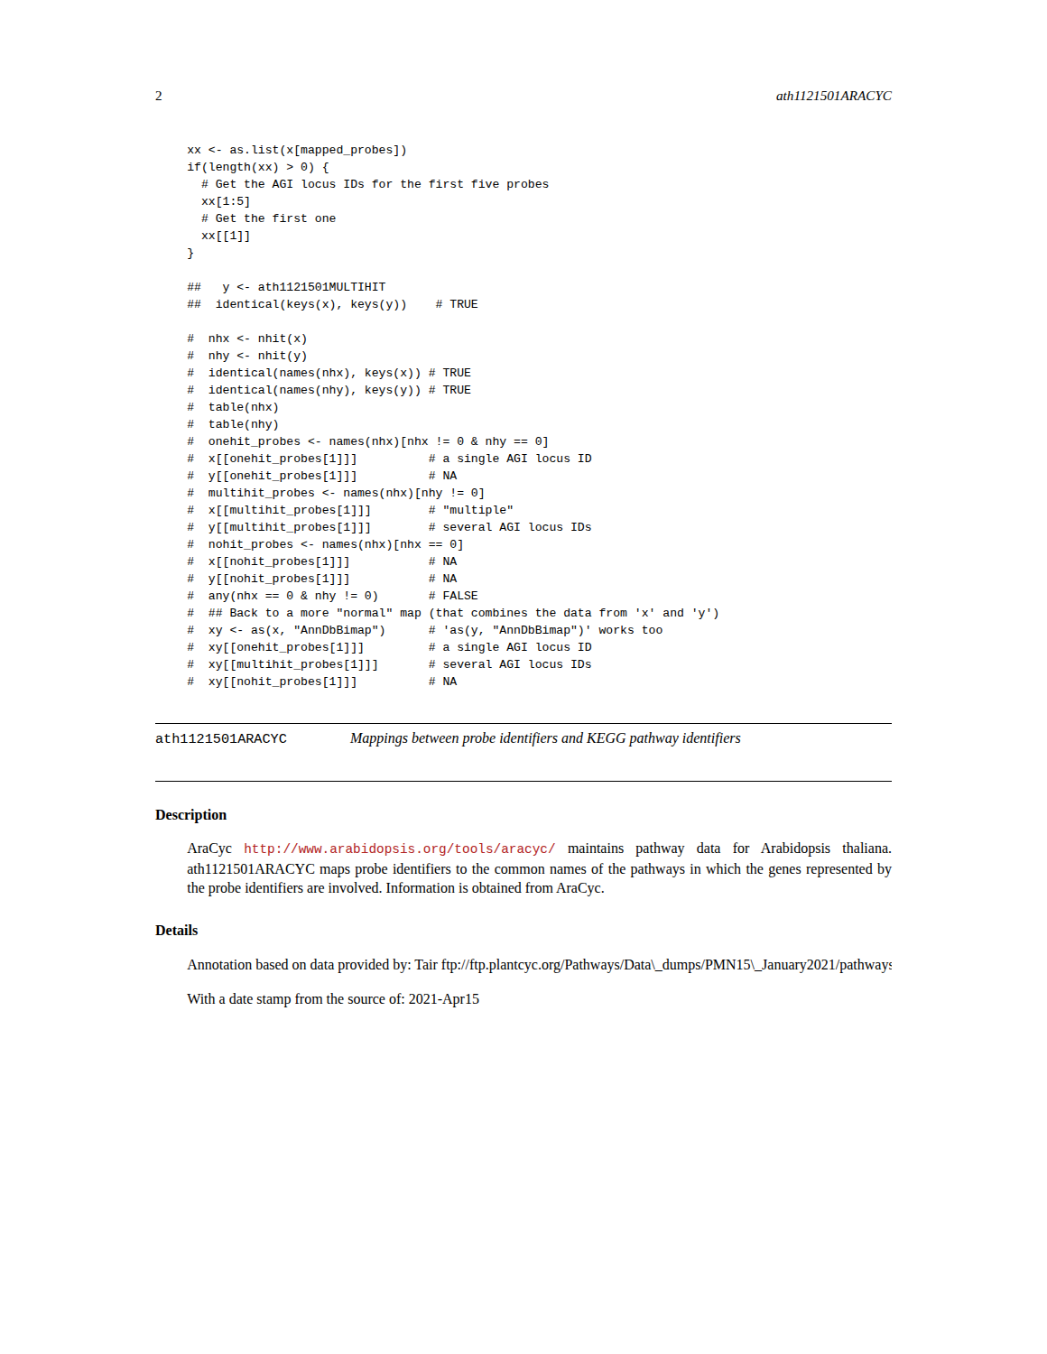2 ath1121501ARACYC
xx <- as.list(x[mapped_probes])
if(length(xx) > 0) {
  # Get the AGI locus IDs for the first five probes
  xx[1:5]
  # Get the first one
  xx[[1]]
}

##   y <- ath1121501MULTIHIT
##  identical(keys(x), keys(y))    # TRUE

#  nhx <- nhit(x)
#  nhy <- nhit(y)
#  identical(names(nhx), keys(x)) # TRUE
#  identical(names(nhy), keys(y)) # TRUE
#  table(nhx)
#  table(nhy)
#  onehit_probes <- names(nhx)[nhx != 0 & nhy == 0]
#  x[[onehit_probes[1]]]          # a single AGI locus ID
#  y[[onehit_probes[1]]]          # NA
#  multihit_probes <- names(nhx)[nhy != 0]
#  x[[multihit_probes[1]]]        # "multiple"
#  y[[multihit_probes[1]]]        # several AGI locus IDs
#  nohit_probes <- names(nhx)[nhx == 0]
#  x[[nohit_probes[1]]]           # NA
#  y[[nohit_probes[1]]]           # NA
#  any(nhx == 0 & nhy != 0)       # FALSE
#  ## Back to a more "normal" map (that combines the data from 'x' and 'y')
#  xy <- as(x, "AnnDbBimap")      # 'as(y, "AnnDbBimap")' works too
#  xy[[onehit_probes[1]]]         # a single AGI locus ID
#  xy[[multihit_probes[1]]]       # several AGI locus IDs
#  xy[[nohit_probes[1]]]          # NA
ath1121501ARACYC Mappings between probe identifiers and KEGG pathway identifiers
Description
AraCyc http://www.arabidopsis.org/tools/aracyc/ maintains pathway data for Arabidopsis thaliana. ath1121501ARACYC maps probe identifiers to the common names of the pathways in which the genes represented by the probe identifiers are involved. Information is obtained from AraCyc.
Details
Annotation based on data provided by: Tair ftp://ftp.plantcyc.org/Pathways/Data\_dumps/PMN15\_January2021/pathways/ar
With a date stamp from the source of: 2021-Apr15